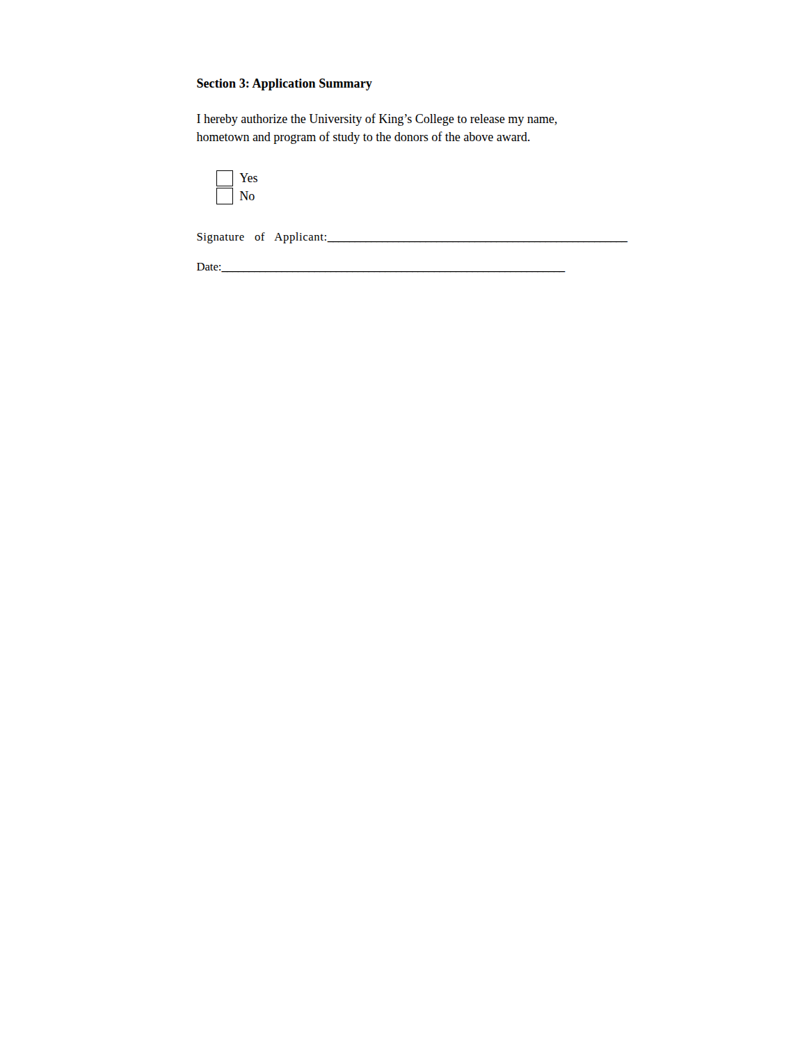Section 3: Application Summary
I hereby authorize the University of King’s College to release my name, hometown and program of study to the donors of the above award.
Yes
No
Signature of Applicant:_______________________________________________________
Date:_______________________________________________________________